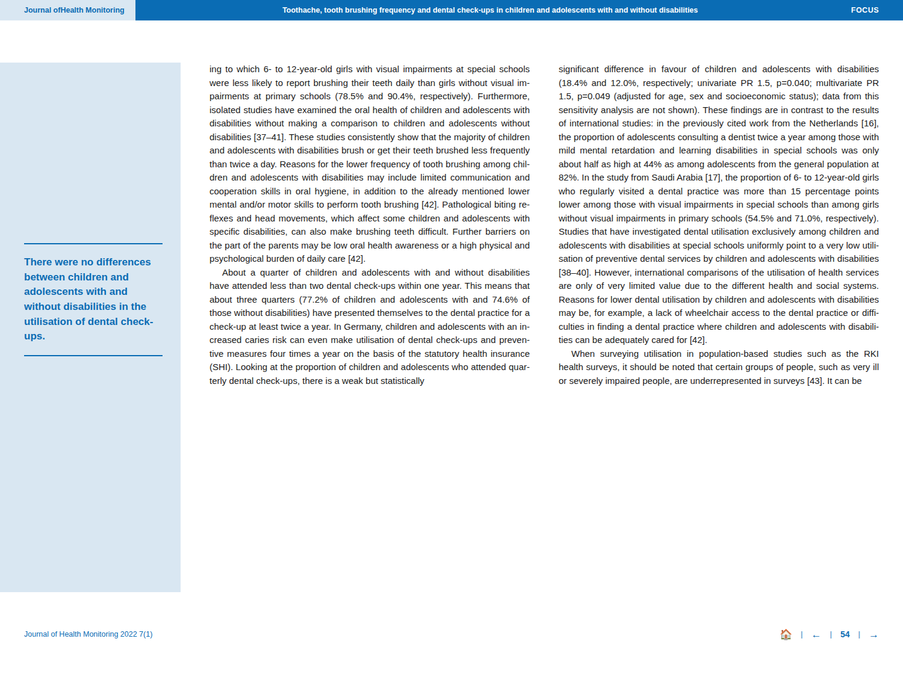Journal of Health Monitoring
Toothache, tooth brushing frequency and dental check-ups in children and adolescents with and without disabilities
FOCUS
There were no differences between children and adolescents with and without disabilities in the utilisation of dental check-ups.
ing to which 6- to 12-year-old girls with visual impairments at special schools were less likely to report brushing their teeth daily than girls without visual impairments at primary schools (78.5% and 90.4%, respectively). Furthermore, isolated studies have examined the oral health of children and adolescents with disabilities without making a comparison to children and adolescents without disabilities [37–41]. These studies consistently show that the majority of children and adolescents with disabilities brush or get their teeth brushed less frequently than twice a day. Reasons for the lower frequency of tooth brushing among children and adolescents with disabilities may include limited communication and cooperation skills in oral hygiene, in addition to the already mentioned lower mental and/or motor skills to perform tooth brushing [42]. Pathological biting reflexes and head movements, which affect some children and adolescents with specific disabilities, can also make brushing teeth difficult. Further barriers on the part of the parents may be low oral health awareness or a high physical and psychological burden of daily care [42].
About a quarter of children and adolescents with and without disabilities have attended less than two dental check-ups within one year. This means that about three quarters (77.2% of children and adolescents with and 74.6% of those without disabilities) have presented themselves to the dental practice for a check-up at least twice a year. In Germany, children and adolescents with an increased caries risk can even make utilisation of dental check-ups and preventive measures four times a year on the basis of the statutory health insurance (SHI). Looking at the proportion of children and adolescents who attended quarterly dental check-ups, there is a weak but statistically
significant difference in favour of children and adolescents with disabilities (18.4% and 12.0%, respectively; univariate PR 1.5, p=0.040; multivariate PR 1.5, p=0.049 (adjusted for age, sex and socioeconomic status); data from this sensitivity analysis are not shown). These findings are in contrast to the results of international studies: in the previously cited work from the Netherlands [16], the proportion of adolescents consulting a dentist twice a year among those with mild mental retardation and learning disabilities in special schools was only about half as high at 44% as among adolescents from the general population at 82%. In the study from Saudi Arabia [17], the proportion of 6- to 12-year-old girls who regularly visited a dental practice was more than 15 percentage points lower among those with visual impairments in special schools than among girls without visual impairments in primary schools (54.5% and 71.0%, respectively). Studies that have investigated dental utilisation exclusively among children and adolescents with disabilities at special schools uniformly point to a very low utilisation of preventive dental services by children and adolescents with disabilities [38–40]. However, international comparisons of the utilisation of health services are only of very limited value due to the different health and social systems. Reasons for lower dental utilisation by children and adolescents with disabilities may be, for example, a lack of wheelchair access to the dental practice or difficulties in finding a dental practice where children and adolescents with disabilities can be adequately cared for [42].
When surveying utilisation in population-based studies such as the RKI health surveys, it should be noted that certain groups of people, such as very ill or severely impaired people, are underrepresented in surveys [43]. It can be
Journal of Health Monitoring 2022 7(1)
🏠 | ← | 54 | →